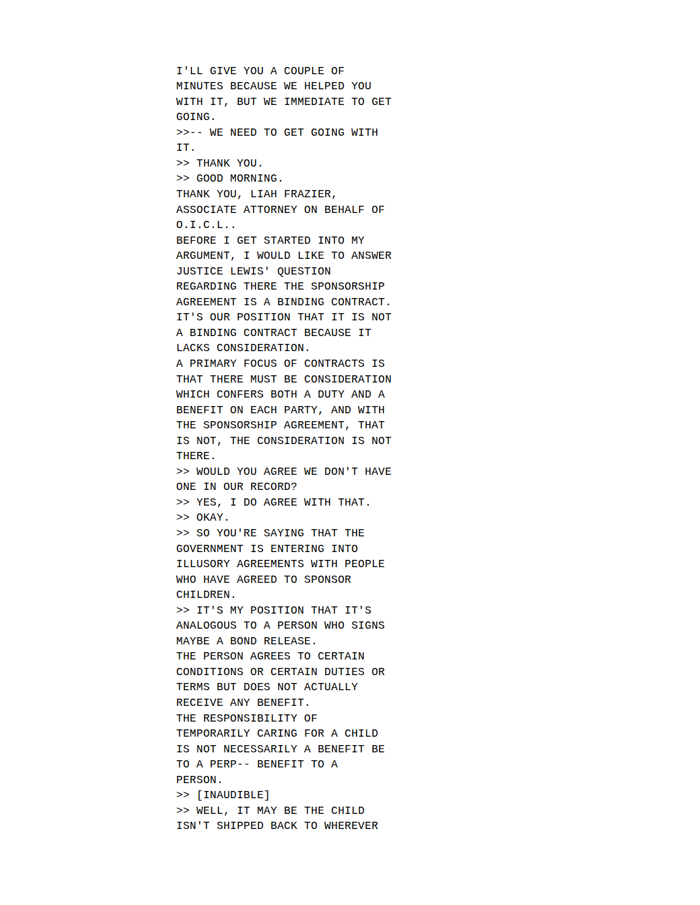I'LL GIVE YOU A COUPLE OF
MINUTES BECAUSE WE HELPED YOU
WITH IT, BUT WE IMMEDIATE TO GET
GOING.
>>-- WE NEED TO GET GOING WITH
IT.
>> THANK YOU.
>> GOOD MORNING.
THANK YOU, LIAH FRAZIER,
ASSOCIATE ATTORNEY ON BEHALF OF
O.I.C.L..
BEFORE I GET STARTED INTO MY
ARGUMENT, I WOULD LIKE TO ANSWER
JUSTICE LEWIS' QUESTION
REGARDING THERE THE SPONSORSHIP
AGREEMENT IS A BINDING CONTRACT.
IT'S OUR POSITION THAT IT IS NOT
A BINDING CONTRACT BECAUSE IT
LACKS CONSIDERATION.
A PRIMARY FOCUS OF CONTRACTS IS
THAT THERE MUST BE CONSIDERATION
WHICH CONFERS BOTH A DUTY AND A
BENEFIT ON EACH PARTY, AND WITH
THE SPONSORSHIP AGREEMENT, THAT
IS NOT, THE CONSIDERATION IS NOT
THERE.
>> WOULD YOU AGREE WE DON'T HAVE
ONE IN OUR RECORD?
>> YES, I DO AGREE WITH THAT.
>> OKAY.
>> SO YOU'RE SAYING THAT THE
GOVERNMENT IS ENTERING INTO
ILLUSORY AGREEMENTS WITH PEOPLE
WHO HAVE AGREED TO SPONSOR
CHILDREN.
>> IT'S MY POSITION THAT IT'S
ANALOGOUS TO A PERSON WHO SIGNS
MAYBE A BOND RELEASE.
THE PERSON AGREES TO CERTAIN
CONDITIONS OR CERTAIN DUTIES OR
TERMS BUT DOES NOT ACTUALLY
RECEIVE ANY BENEFIT.
THE RESPONSIBILITY OF
TEMPORARILY CARING FOR A CHILD
IS NOT NECESSARILY A BENEFIT BE
TO A PERP-- BENEFIT TO A
PERSON.
>> [INAUDIBLE]
>> WELL, IT MAY BE THE CHILD
ISN'T SHIPPED BACK TO WHEREVER